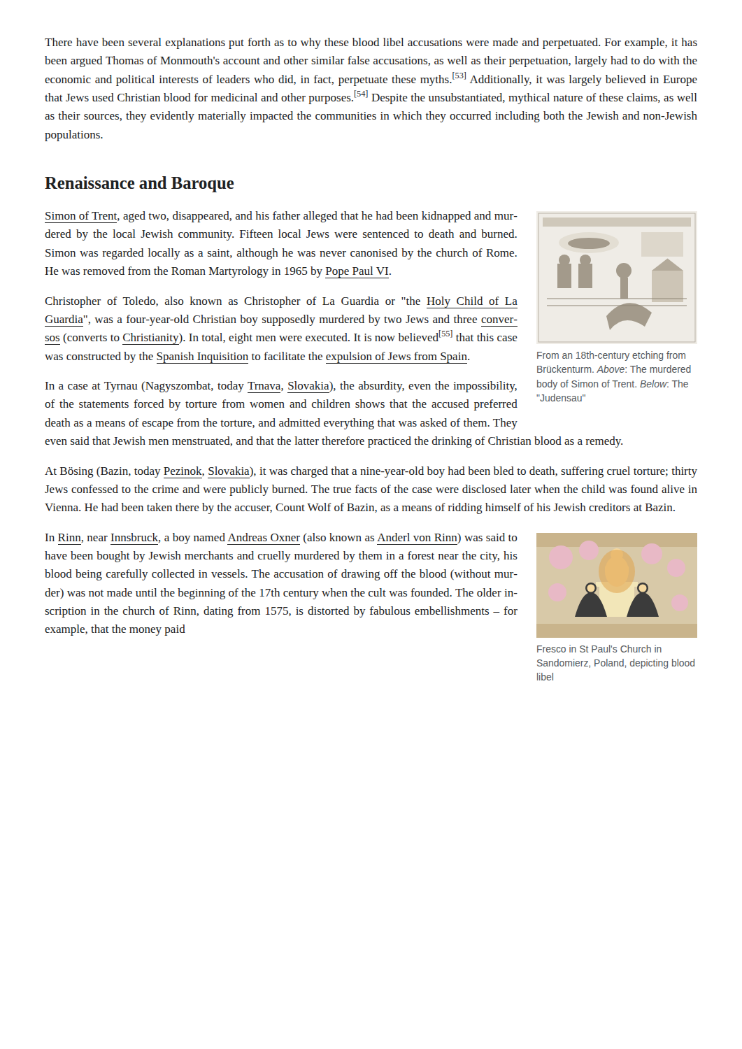There have been several explanations put forth as to why these blood libel accusations were made and perpetuated. For example, it has been argued Thomas of Monmouth's account and other similar false accusations, as well as their perpetuation, largely had to do with the economic and political interests of leaders who did, in fact, perpetuate these myths.[53] Additionally, it was largely believed in Europe that Jews used Christian blood for medicinal and other purposes.[54] Despite the unsubstantiated, mythical nature of these claims, as well as their sources, they evidently materially impacted the communities in which they occurred including both the Jewish and non-Jewish populations.
Renaissance and Baroque
From an 18th-century etching from Brückenturm. Above: The murdered body of Simon of Trent. Below: The "Judensau"
Simon of Trent, aged two, disappeared, and his father alleged that he had been kidnapped and murdered by the local Jewish community. Fifteen local Jews were sentenced to death and burned. Simon was regarded locally as a saint, although he was never canonised by the church of Rome. He was removed from the Roman Martyrology in 1965 by Pope Paul VI.
Christopher of Toledo, also known as Christopher of La Guardia or "the Holy Child of La Guardia", was a four-year-old Christian boy supposedly murdered by two Jews and three conversos (converts to Christianity). In total, eight men were executed. It is now believed[55] that this case was constructed by the Spanish Inquisition to facilitate the expulsion of Jews from Spain.
In a case at Tyrnau (Nagyszombat, today Trnava, Slovakia), the absurdity, even the impossibility, of the statements forced by torture from women and children shows that the accused preferred death as a means of escape from the torture, and admitted everything that was asked of them. They even said that Jewish men menstruated, and that the latter therefore practiced the drinking of Christian blood as a remedy.
At Bösing (Bazin, today Pezinok, Slovakia), it was charged that a nine-year-old boy had been bled to death, suffering cruel torture; thirty Jews confessed to the crime and were publicly burned. The true facts of the case were disclosed later when the child was found alive in Vienna. He had been taken there by the accuser, Count Wolf of Bazin, as a means of ridding himself of his Jewish creditors at Bazin.
Fresco in St Paul's Church in Sandomierz, Poland, depicting blood libel
In Rinn, near Innsbruck, a boy named Andreas Oxner (also known as Anderl von Rinn) was said to have been bought by Jewish merchants and cruelly murdered by them in a forest near the city, his blood being carefully collected in vessels. The accusation of drawing off the blood (without murder) was not made until the beginning of the 17th century when the cult was founded. The older inscription in the church of Rinn, dating from 1575, is distorted by fabulous embellishments – for example, that the money paid